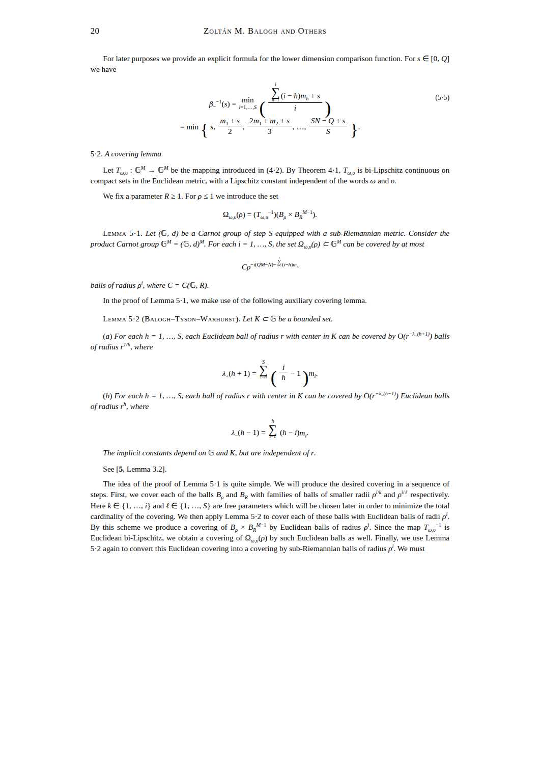20 Zoltán M. Balogh and Others
For later purposes we provide an explicit formula for the lower dimension comparison function. For s ∈ [0, Q] we have
β−−1(s) = min i=1,…,S ( i∑h=1(i − h)mh + s i ) (5·5)
= min { s, m1 + s 2, 2m1 + m2 + s 3, …, SN − Q + s S }.
5·2. A covering lemma
Let Tω,υ : 𝔾M → 𝔾M be the mapping introduced in (4·2). By Theorem 4·1, Tω,υ is bi-Lipschitz continuous on compact sets in the Euclidean metric, with a Lipschitz constant independent of the words ω and υ.
We fix a parameter R ≥ 1. For ρ ≤ 1 we introduce the set
Ωω,υ(ρ) = (Tω,υ−1)(Bρ × BRM−1).
Lemma 5·1. Let (𝔾, d) be a Carnot group of step S equipped with a sub-Riemannian metric. Consider the product Carnot group 𝔾M = (𝔾, d)M. For each i = 1, …, S, the set Ωω,υ(ρ) ⊂ 𝔾M can be covered by at most
Cρ−i(QM−N)−i∑h=1(i−h)mh
balls of radius ρi, where C = C(𝔾, R).
In the proof of Lemma 5·1, we make use of the following auxiliary covering lemma.
Lemma 5·2 (Balogh–Tyson–Warhurst). Let K ⊂ 𝔾 be a bounded set.
(a) For each h = 1, …, S, each Euclidean ball of radius r with center in K can be covered by O(r−λ+(h+1)) balls of radius r1/h, where
λ+(h + 1) = S∑i=h ( ih − 1 ) mi.
(b) For each h = 1, …, S, each ball of radius r with center in K can be covered by O(r−λ−(h−1)) Euclidean balls of radius rh, where
λ−(h − 1) = h∑i=1 (h − i)mi.
The implicit constants depend on 𝔾 and K, but are independent of r.
See [5, Lemma 3.2].
The idea of the proof of Lemma 5·1 is quite simple. We will produce the desired covering in a sequence of steps. First, we cover each of the balls Bρ and BR with families of balls of smaller radii ρi/k and ρi/ℓ respectively. Here k ∈ {1, …, i} and ℓ ∈ {1, …, S} are free parameters which will be chosen later in order to minimize the total cardinality of the covering. We then apply Lemma 5·2 to cover each of these balls with Euclidean balls of radii ρi. By this scheme we produce a covering of Bρ × BRM−1 by Euclidean balls of radius ρi. Since the map Tω,υ−1 is Euclidean bi-Lipschitz, we obtain a covering of Ωω,υ(ρ) by such Euclidean balls as well. Finally, we use Lemma 5·2 again to convert this Euclidean covering into a covering by sub-Riemannian balls of radius ρi. We must